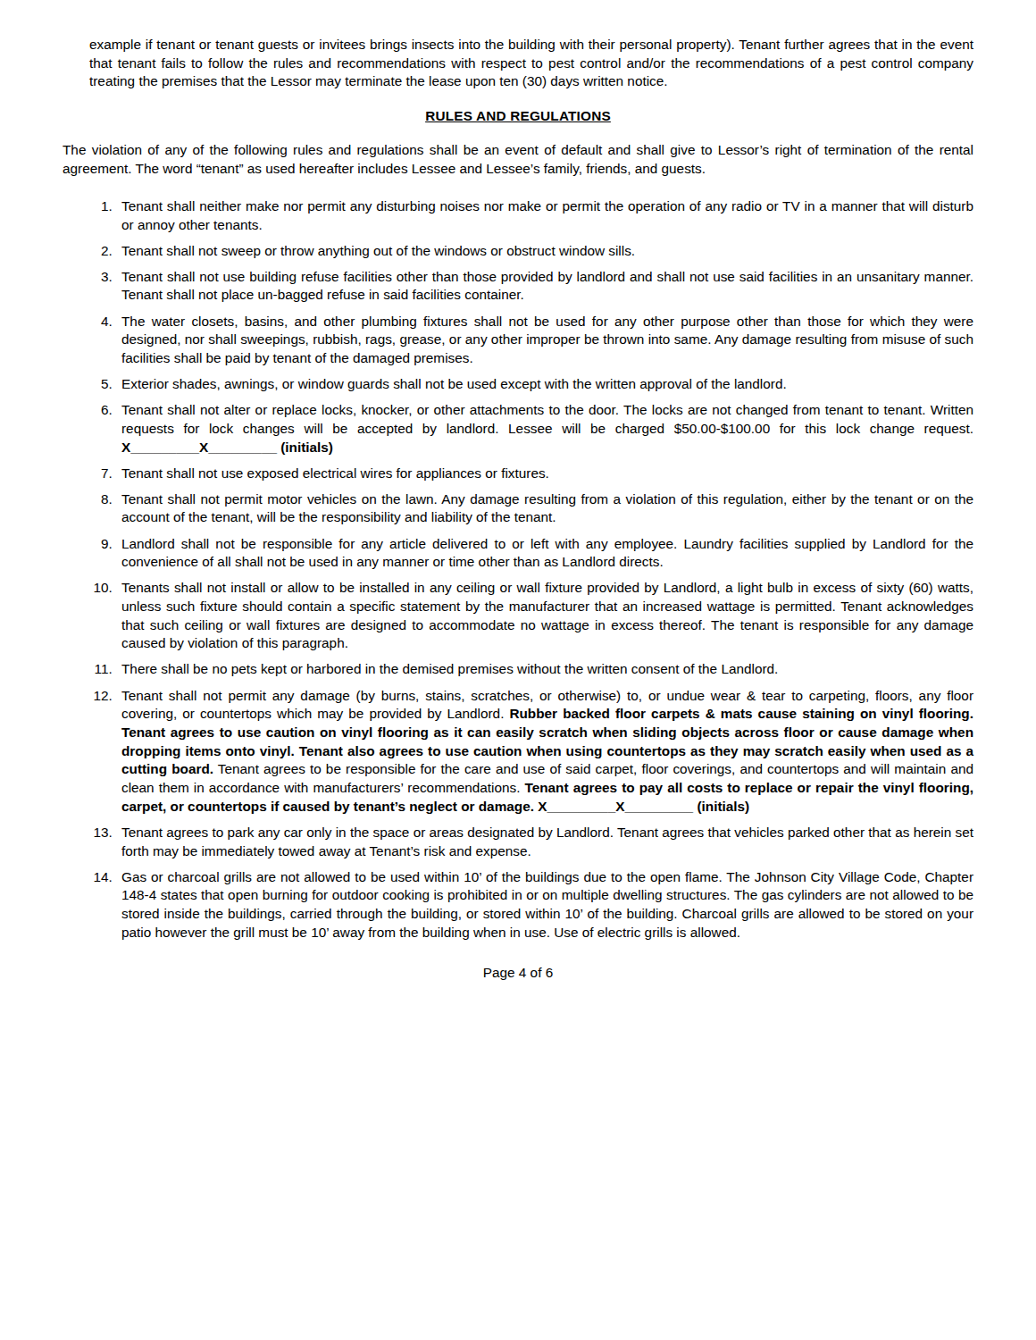example if tenant or tenant guests or invitees brings insects into the building with their personal property). Tenant further agrees that in the event that tenant fails to follow the rules and recommendations with respect to pest control and/or the recommendations of a pest control company treating the premises that the Lessor may terminate the lease upon ten (30) days written notice.
RULES AND REGULATIONS
The violation of any of the following rules and regulations shall be an event of default and shall give to Lessor’s right of termination of the rental agreement. The word “tenant” as used hereafter includes Lessee and Lessee’s family, friends, and guests.
Tenant shall neither make nor permit any disturbing noises nor make or permit the operation of any radio or TV in a manner that will disturb or annoy other tenants.
Tenant shall not sweep or throw anything out of the windows or obstruct window sills.
Tenant shall not use building refuse facilities other than those provided by landlord and shall not use said facilities in an unsanitary manner. Tenant shall not place un-bagged refuse in said facilities container.
The water closets, basins, and other plumbing fixtures shall not be used for any other purpose other than those for which they were designed, nor shall sweepings, rubbish, rags, grease, or any other improper be thrown into same. Any damage resulting from misuse of such facilities shall be paid by tenant of the damaged premises.
Exterior shades, awnings, or window guards shall not be used except with the written approval of the landlord.
Tenant shall not alter or replace locks, knocker, or other attachments to the door. The locks are not changed from tenant to tenant. Written requests for lock changes will be accepted by landlord. Lessee will be charged $50.00-$100.00 for this lock change request. X_________X_________ (initials)
Tenant shall not use exposed electrical wires for appliances or fixtures.
Tenant shall not permit motor vehicles on the lawn. Any damage resulting from a violation of this regulation, either by the tenant or on the account of the tenant, will be the responsibility and liability of the tenant.
Landlord shall not be responsible for any article delivered to or left with any employee. Laundry facilities supplied by Landlord for the convenience of all shall not be used in any manner or time other than as Landlord directs.
Tenants shall not install or allow to be installed in any ceiling or wall fixture provided by Landlord, a light bulb in excess of sixty (60) watts, unless such fixture should contain a specific statement by the manufacturer that an increased wattage is permitted. Tenant acknowledges that such ceiling or wall fixtures are designed to accommodate no wattage in excess thereof. The tenant is responsible for any damage caused by violation of this paragraph.
There shall be no pets kept or harbored in the demised premises without the written consent of the Landlord.
Tenant shall not permit any damage (by burns, stains, scratches, or otherwise) to, or undue wear & tear to carpeting, floors, any floor covering, or countertops which may be provided by Landlord. Rubber backed floor carpets & mats cause staining on vinyl flooring. Tenant agrees to use caution on vinyl flooring as it can easily scratch when sliding objects across floor or cause damage when dropping items onto vinyl. Tenant also agrees to use caution when using countertops as they may scratch easily when used as a cutting board. Tenant agrees to be responsible for the care and use of said carpet, floor coverings, and countertops and will maintain and clean them in accordance with manufacturers’ recommendations. Tenant agrees to pay all costs to replace or repair the vinyl flooring, carpet, or countertops if caused by tenant’s neglect or damage. X_________X_________ (initials)
Tenant agrees to park any car only in the space or areas designated by Landlord. Tenant agrees that vehicles parked other that as herein set forth may be immediately towed away at Tenant’s risk and expense.
Gas or charcoal grills are not allowed to be used within 10’ of the buildings due to the open flame. The Johnson City Village Code, Chapter 148-4 states that open burning for outdoor cooking is prohibited in or on multiple dwelling structures. The gas cylinders are not allowed to be stored inside the buildings, carried through the building, or stored within 10’ of the building. Charcoal grills are allowed to be stored on your patio however the grill must be 10’ away from the building when in use. Use of electric grills is allowed.
Page 4 of 6